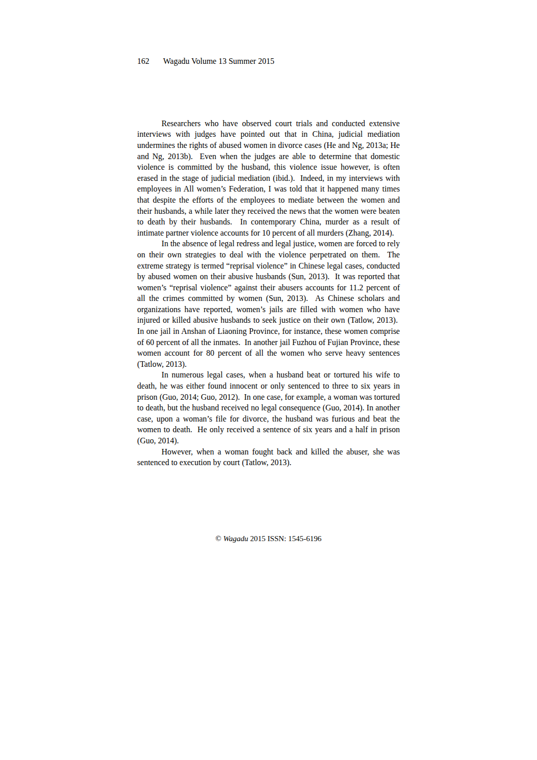162 Wagadu Volume 13 Summer 2015
Researchers who have observed court trials and conducted extensive interviews with judges have pointed out that in China, judicial mediation undermines the rights of abused women in divorce cases (He and Ng, 2013a; He and Ng, 2013b). Even when the judges are able to determine that domestic violence is committed by the husband, this violence issue however, is often erased in the stage of judicial mediation (ibid.). Indeed, in my interviews with employees in All women’s Federation, I was told that it happened many times that despite the efforts of the employees to mediate between the women and their husbands, a while later they received the news that the women were beaten to death by their husbands. In contemporary China, murder as a result of intimate partner violence accounts for 10 percent of all murders (Zhang, 2014).
In the absence of legal redress and legal justice, women are forced to rely on their own strategies to deal with the violence perpetrated on them. The extreme strategy is termed “reprisal violence” in Chinese legal cases, conducted by abused women on their abusive husbands (Sun, 2013). It was reported that women’s “reprisal violence” against their abusers accounts for 11.2 percent of all the crimes committed by women (Sun, 2013). As Chinese scholars and organizations have reported, women’s jails are filled with women who have injured or killed abusive husbands to seek justice on their own (Tatlow, 2013). In one jail in Anshan of Liaoning Province, for instance, these women comprise of 60 percent of all the inmates. In another jail Fuzhou of Fujian Province, these women account for 80 percent of all the women who serve heavy sentences (Tatlow, 2013).
In numerous legal cases, when a husband beat or tortured his wife to death, he was either found innocent or only sentenced to three to six years in prison (Guo, 2014; Guo, 2012). In one case, for example, a woman was tortured to death, but the husband received no legal consequence (Guo, 2014). In another case, upon a woman’s file for divorce, the husband was furious and beat the women to death. He only received a sentence of six years and a half in prison (Guo, 2014).
However, when a woman fought back and killed the abuser, she was sentenced to execution by court (Tatlow, 2013).
© Wagadu 2015 ISSN: 1545-6196